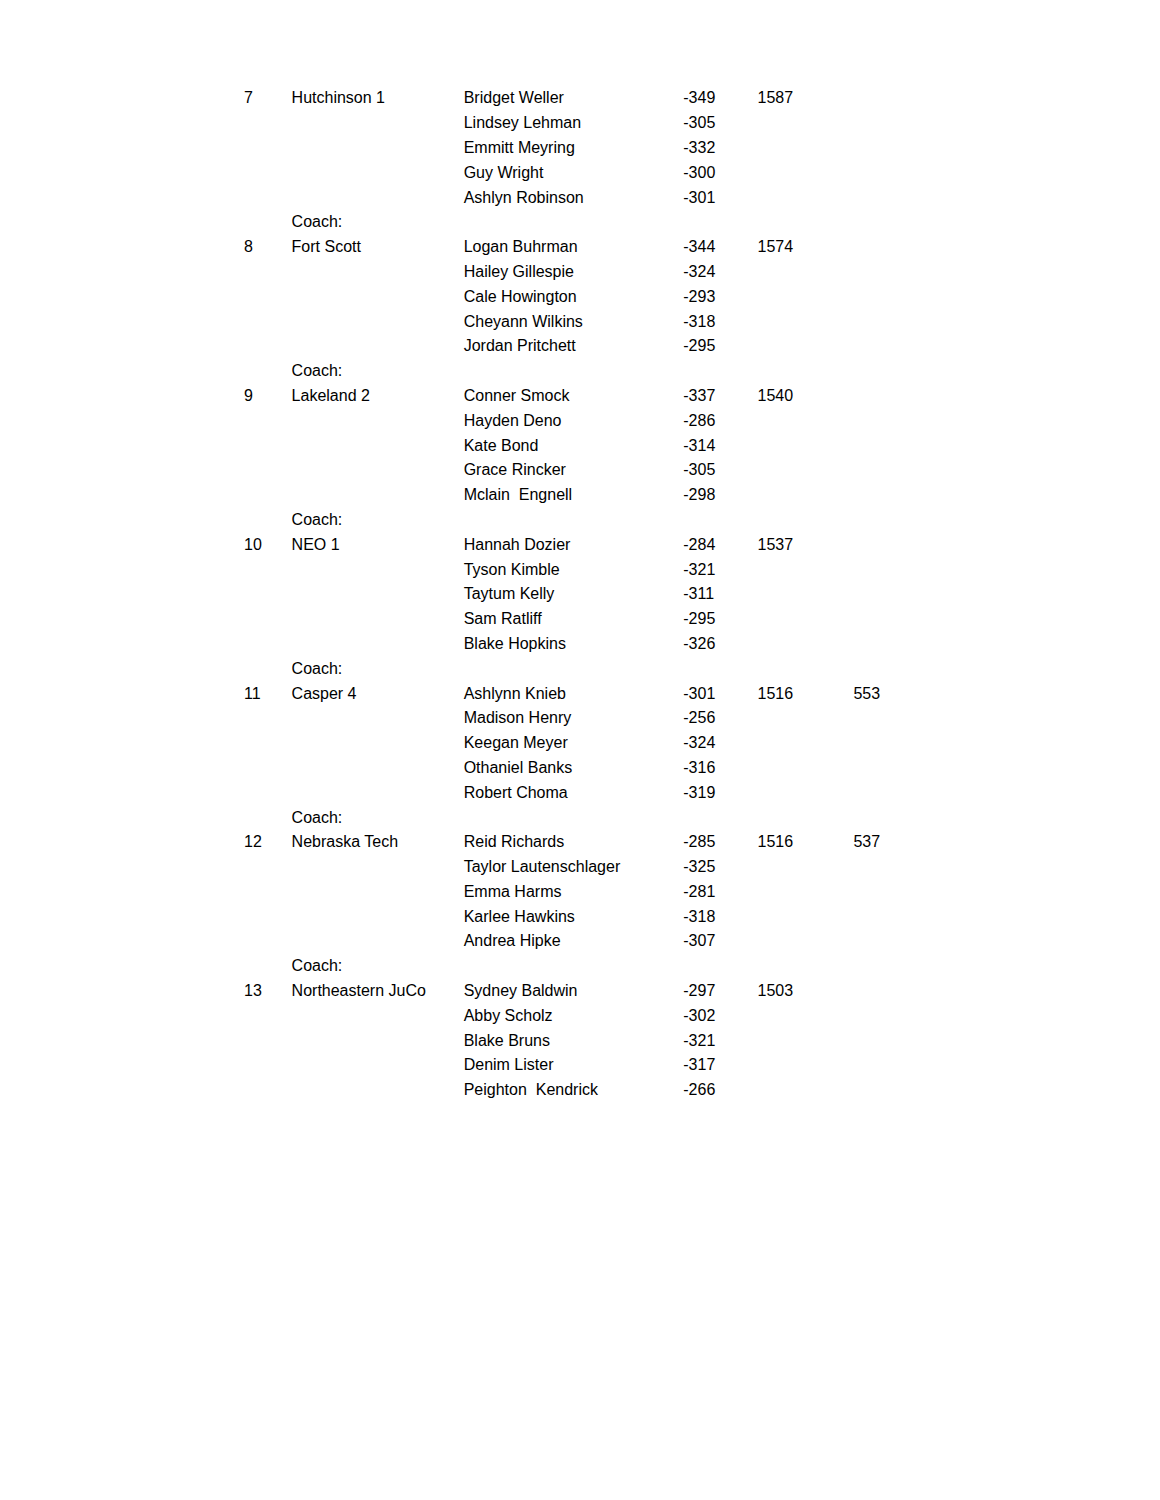| 7 | Hutchinson 1 | Bridget Weller | -349 | 1587 | |
| | | Lindsey Lehman | -305 | | |
| | | Emmitt Meyring | -332 | | |
| | | Guy Wright | -300 | | |
| | | Ashlyn Robinson | -301 | | |
| | Coach: | | | | |
| 8 | Fort Scott | Logan Buhrman | -344 | 1574 | |
| | | Hailey Gillespie | -324 | | |
| | | Cale Howington | -293 | | |
| | | Cheyann Wilkins | -318 | | |
| | | Jordan Pritchett | -295 | | |
| | Coach: | | | | |
| 9 | Lakeland 2 | Conner Smock | -337 | 1540 | |
| | | Hayden Deno | -286 | | |
| | | Kate Bond | -314 | | |
| | | Grace Rincker | -305 | | |
| | | Mclain Engnell | -298 | | |
| | Coach: | | | | |
| 10 | NEO 1 | Hannah Dozier | -284 | 1537 | |
| | | Tyson Kimble | -321 | | |
| | | Taytum Kelly | -311 | | |
| | | Sam Ratliff | -295 | | |
| | | Blake Hopkins | -326 | | |
| | Coach: | | | | |
| 11 | Casper 4 | Ashlynn Knieb | -301 | 1516 | 553 |
| | | Madison Henry | -256 | | |
| | | Keegan Meyer | -324 | | |
| | | Othaniel Banks | -316 | | |
| | | Robert Choma | -319 | | |
| | Coach: | | | | |
| 12 | Nebraska Tech | Reid Richards | -285 | 1516 | 537 |
| | | Taylor Lautenschlager | -325 | | |
| | | Emma Harms | -281 | | |
| | | Karlee Hawkins | -318 | | |
| | | Andrea Hipke | -307 | | |
| | Coach: | | | | |
| 13 | Northeastern JuCo | Sydney Baldwin | -297 | 1503 | |
| | | Abby Scholz | -302 | | |
| | | Blake Bruns | -321 | | |
| | | Denim Lister | -317 | | |
| | | Peighton Kendrick | -266 | | |